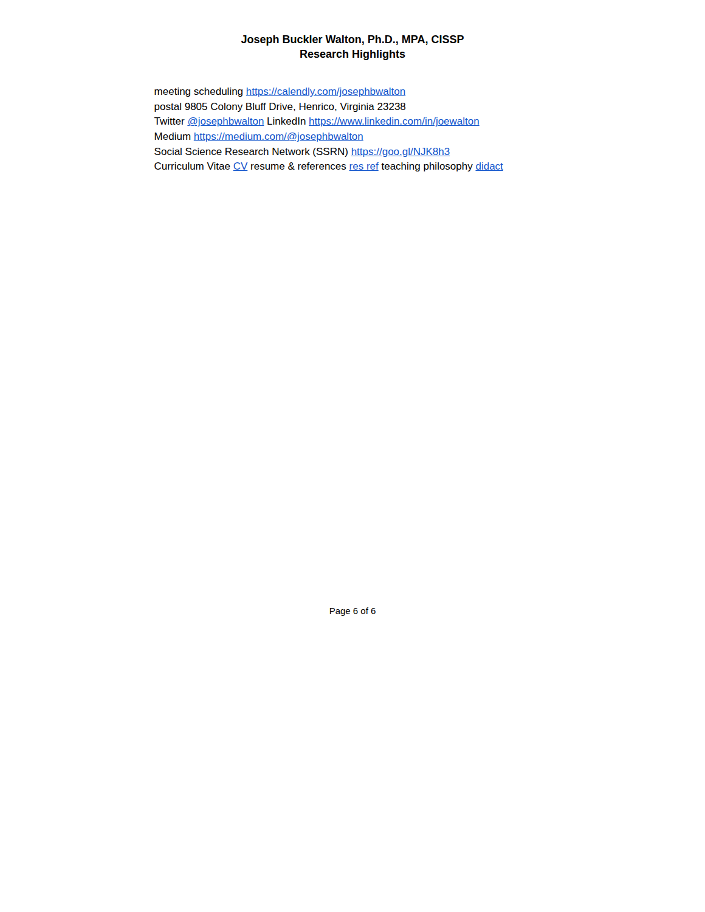Joseph Buckler Walton, Ph.D., MPA, CISSP Research Highlights
meeting scheduling https://calendly.com/josephbwalton
postal 9805 Colony Bluff Drive, Henrico, Virginia 23238
Twitter @josephbwalton LinkedIn https://www.linkedin.com/in/joewalton
Medium https://medium.com/@josephbwalton
Social Science Research Network (SSRN) https://goo.gl/NJK8h3
Curriculum Vitae CV resume & references res ref teaching philosophy didact
Page 6 of 6